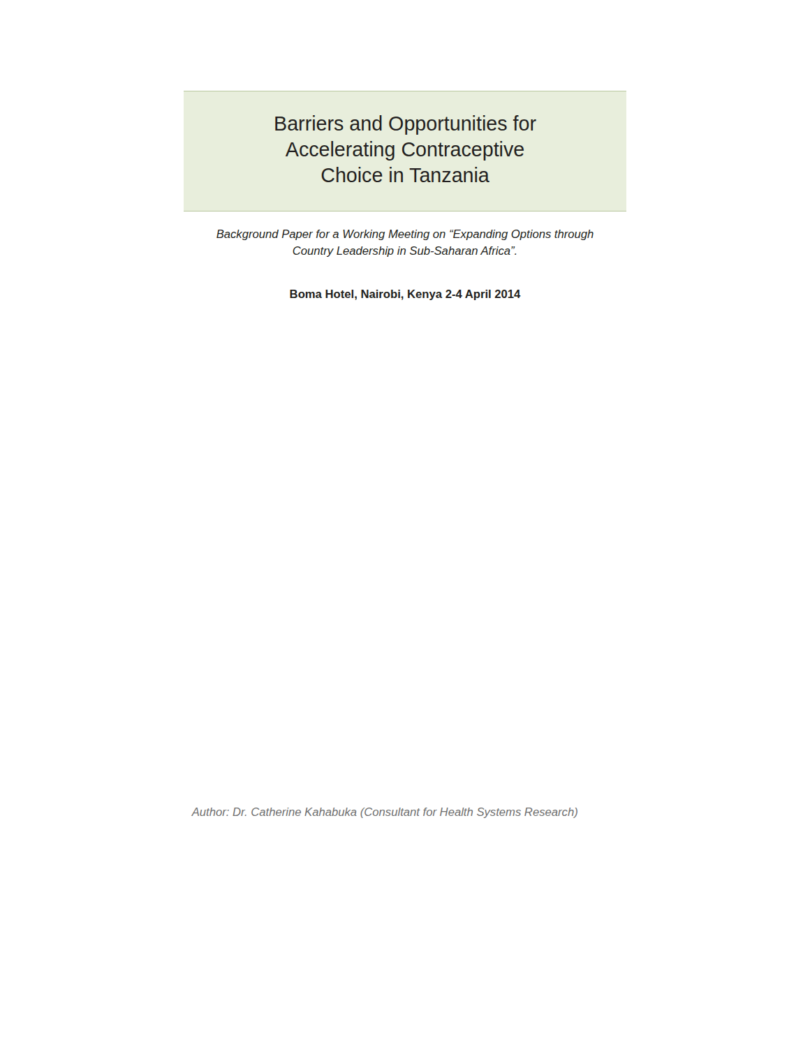Barriers and Opportunities for Accelerating Contraceptive
Choice in Tanzania
Background Paper for a Working Meeting on “Expanding Options through Country Leadership in Sub-Saharan Africa”.
Boma Hotel, Nairobi, Kenya 2-4 April 2014
Author: Dr. Catherine Kahabuka (Consultant for Health Systems Research)